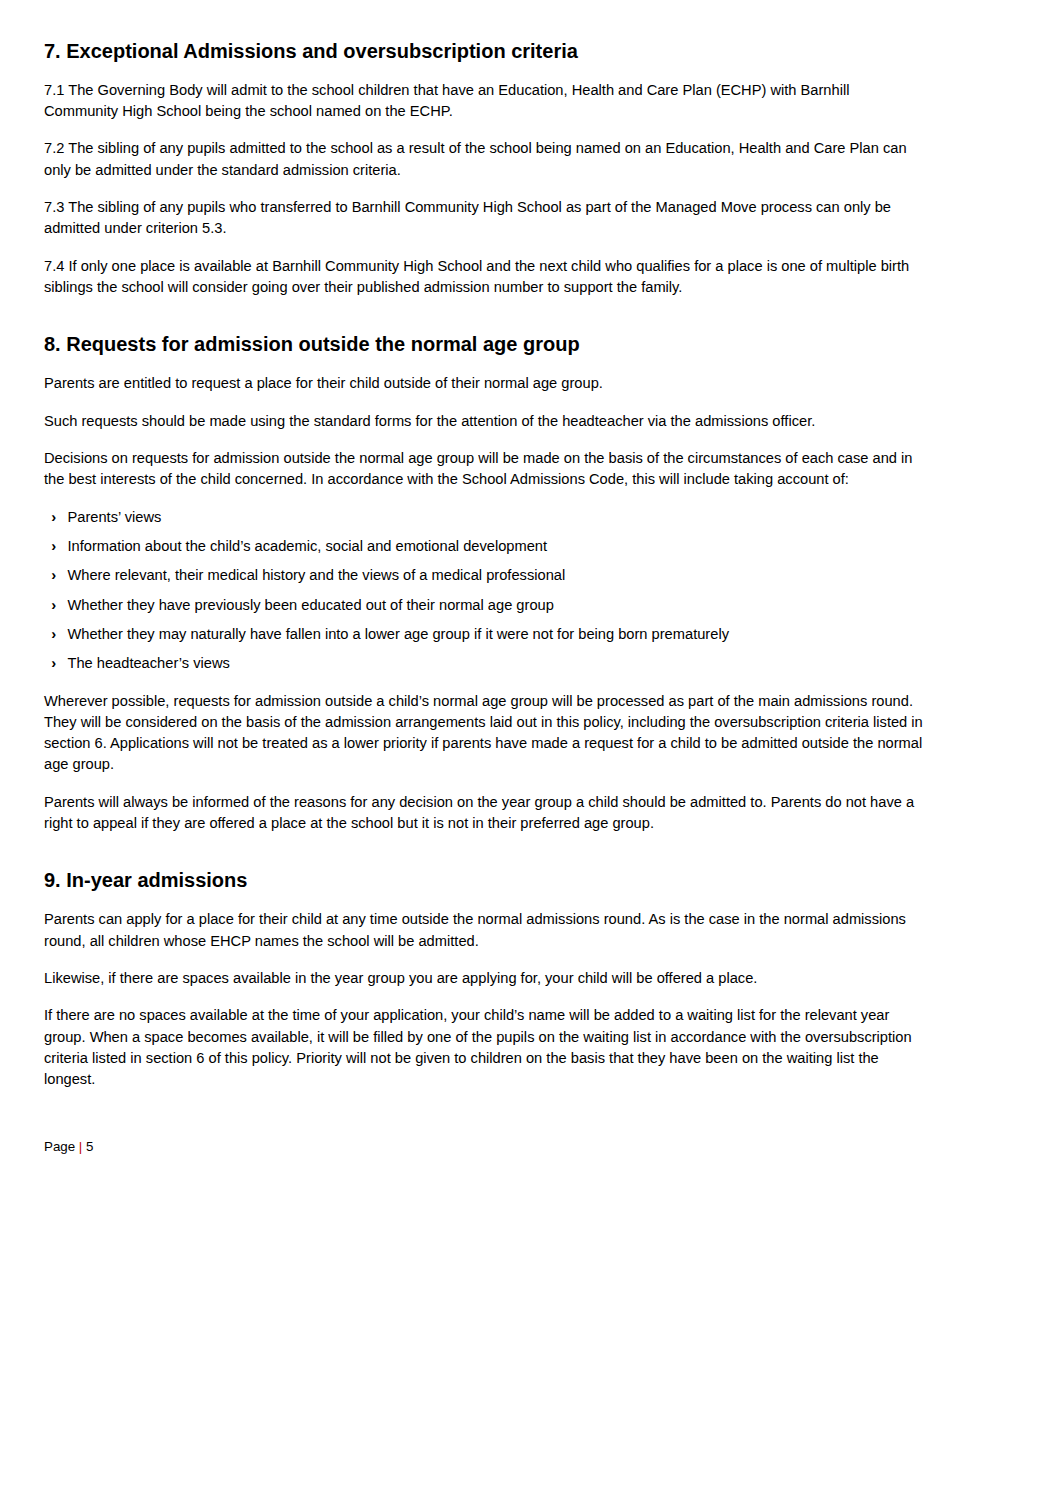7. Exceptional Admissions and oversubscription criteria
7.1 The Governing Body will admit to the school children that have an Education, Health and Care Plan (ECHP) with Barnhill Community High School being the school named on the ECHP.
7.2 The sibling of any pupils admitted to the school as a result of the school being named on an Education, Health and Care Plan can only be admitted under the standard admission criteria.
7.3 The sibling of any pupils who transferred to Barnhill Community High School as part of the Managed Move process can only be admitted under criterion 5.3.
7.4 If only one place is available at Barnhill Community High School and the next child who qualifies for a place is one of multiple birth siblings the school will consider going over their published admission number to support the family.
8. Requests for admission outside the normal age group
Parents are entitled to request a place for their child outside of their normal age group.
Such requests should be made using the standard forms for the attention of the headteacher via the admissions officer.
Decisions on requests for admission outside the normal age group will be made on the basis of the circumstances of each case and in the best interests of the child concerned. In accordance with the School Admissions Code, this will include taking account of:
Parents’ views
Information about the child’s academic, social and emotional development
Where relevant, their medical history and the views of a medical professional
Whether they have previously been educated out of their normal age group
Whether they may naturally have fallen into a lower age group if it were not for being born prematurely
The headteacher’s views
Wherever possible, requests for admission outside a child’s normal age group will be processed as part of the main admissions round. They will be considered on the basis of the admission arrangements laid out in this policy, including the oversubscription criteria listed in section 6. Applications will not be treated as a lower priority if parents have made a request for a child to be admitted outside the normal age group.
Parents will always be informed of the reasons for any decision on the year group a child should be admitted to. Parents do not have a right to appeal if they are offered a place at the school but it is not in their preferred age group.
9. In-year admissions
Parents can apply for a place for their child at any time outside the normal admissions round. As is the case in the normal admissions round, all children whose EHCP names the school will be admitted.
Likewise, if there are spaces available in the year group you are applying for, your child will be offered a place.
If there are no spaces available at the time of your application, your child’s name will be added to a waiting list for the relevant year group. When a space becomes available, it will be filled by one of the pupils on the waiting list in accordance with the oversubscription criteria listed in section 6 of this policy. Priority will not be given to children on the basis that they have been on the waiting list the longest.
Page | 5